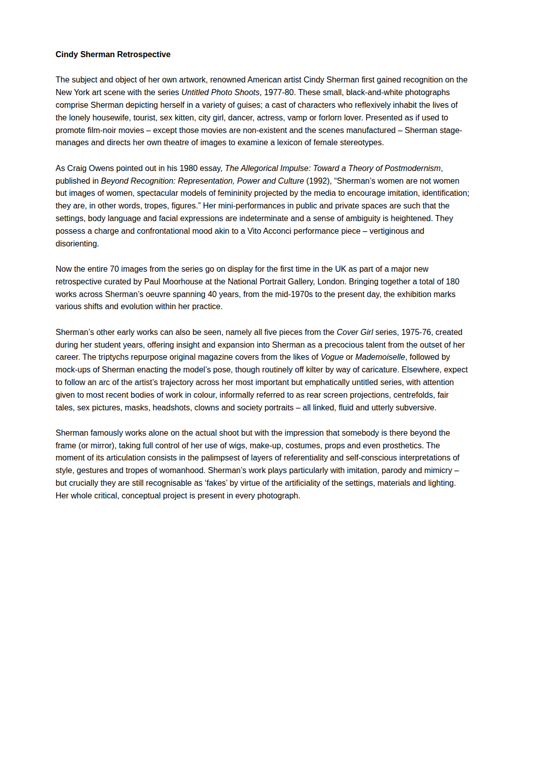Cindy Sherman Retrospective
The subject and object of her own artwork, renowned American artist Cindy Sherman first gained recognition on the New York art scene with the series Untitled Photo Shoots, 1977-80. These small, black-and-white photographs comprise Sherman depicting herself in a variety of guises; a cast of characters who reflexively inhabit the lives of the lonely housewife, tourist, sex kitten, city girl, dancer, actress, vamp or forlorn lover. Presented as if used to promote film-noir movies – except those movies are non-existent and the scenes manufactured – Sherman stage-manages and directs her own theatre of images to examine a lexicon of female stereotypes.
As Craig Owens pointed out in his 1980 essay, The Allegorical Impulse: Toward a Theory of Postmodernism, published in Beyond Recognition: Representation, Power and Culture (1992), “Sherman’s women are not women but images of women, spectacular models of femininity projected by the media to encourage imitation, identification; they are, in other words, tropes, figures.” Her mini-performances in public and private spaces are such that the settings, body language and facial expressions are indeterminate and a sense of ambiguity is heightened. They possess a charge and confrontational mood akin to a Vito Acconci performance piece – vertiginous and disorienting.
Now the entire 70 images from the series go on display for the first time in the UK as part of a major new retrospective curated by Paul Moorhouse at the National Portrait Gallery, London. Bringing together a total of 180 works across Sherman’s oeuvre spanning 40 years, from the mid-1970s to the present day, the exhibition marks various shifts and evolution within her practice.
Sherman’s other early works can also be seen, namely all five pieces from the Cover Girl series, 1975-76, created during her student years, offering insight and expansion into Sherman as a precocious talent from the outset of her career. The triptychs repurpose original magazine covers from the likes of Vogue or Mademoiselle, followed by mock-ups of Sherman enacting the model’s pose, though routinely off kilter by way of caricature. Elsewhere, expect to follow an arc of the artist’s trajectory across her most important but emphatically untitled series, with attention given to most recent bodies of work in colour, informally referred to as rear screen projections, centrefolds, fair tales, sex pictures, masks, headshots, clowns and society portraits – all linked, fluid and utterly subversive.
Sherman famously works alone on the actual shoot but with the impression that somebody is there beyond the frame (or mirror), taking full control of her use of wigs, make-up, costumes, props and even prosthetics. The moment of its articulation consists in the palimpsest of layers of referentiality and self-conscious interpretations of style, gestures and tropes of womanhood. Sherman’s work plays particularly with imitation, parody and mimicry – but crucially they are still recognisable as ‘fakes’ by virtue of the artificiality of the settings, materials and lighting. Her whole critical, conceptual project is present in every photograph.